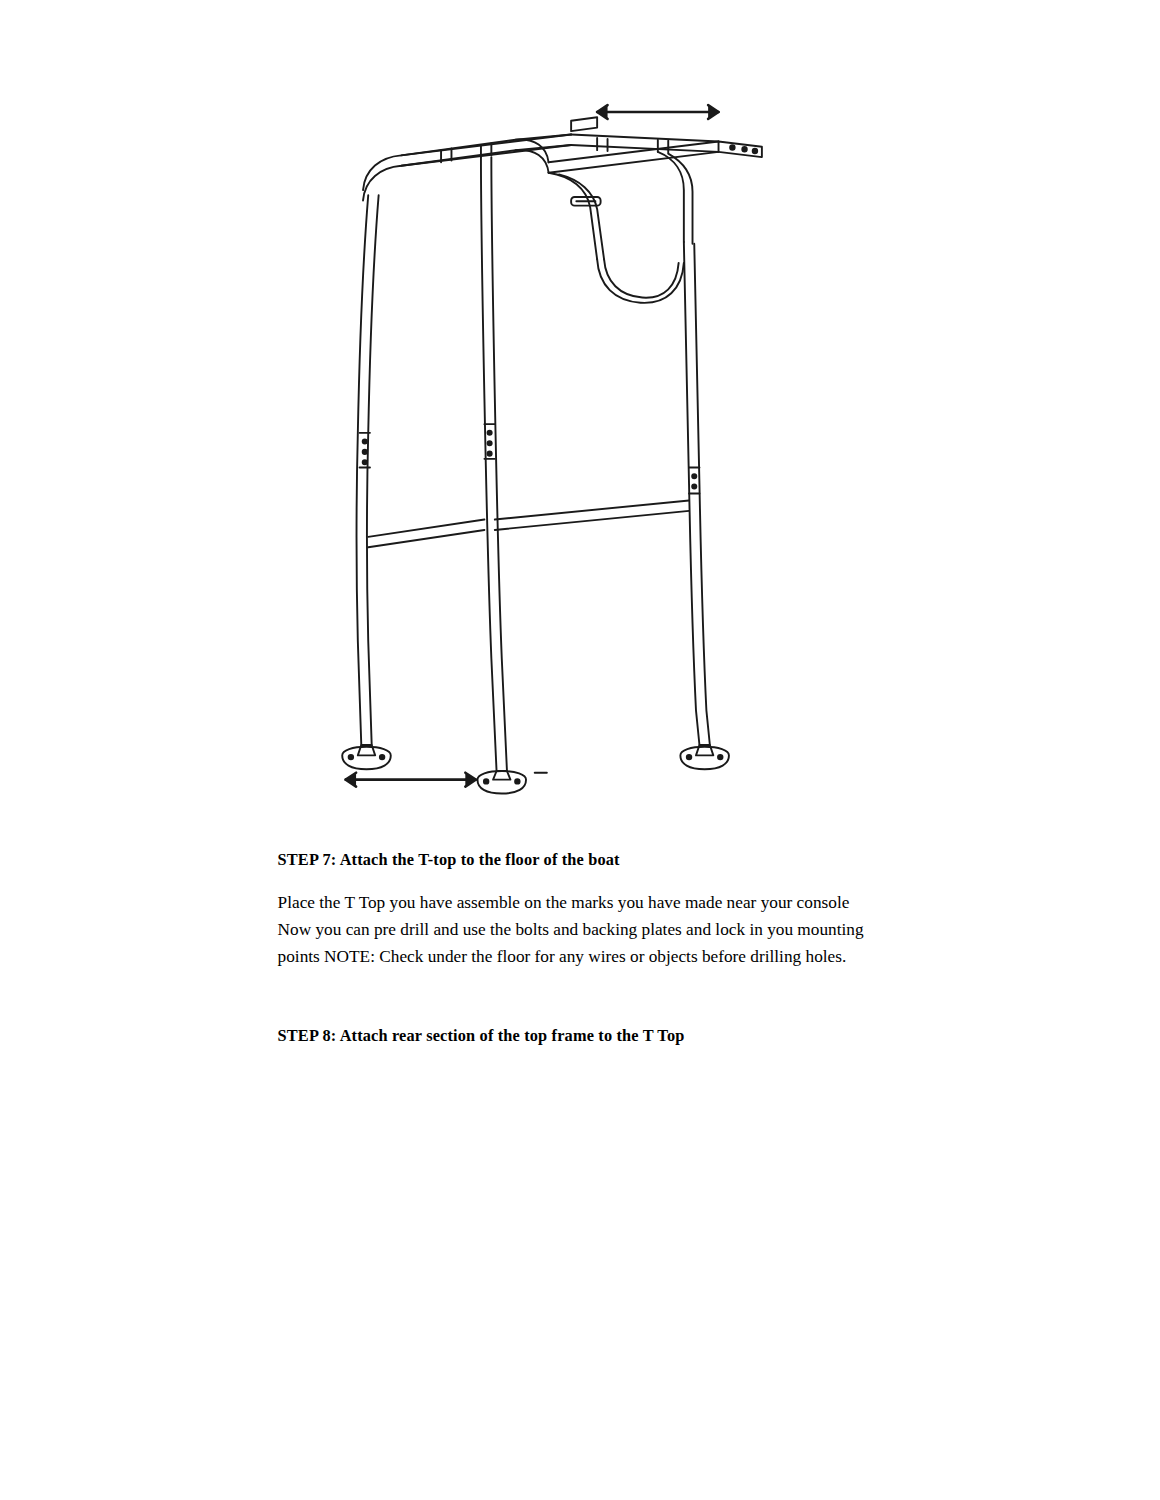STEP 7: Attach the T-top to the floor of the boat
Place the T Top you have assemble on the marks you have made near your console Now you can pre drill and use the bolts and backing plates and lock in you mounting points NOTE: Check under the floor for any wires or objects before drilling holes.
STEP 8: Attach rear section of the top frame to the T Top